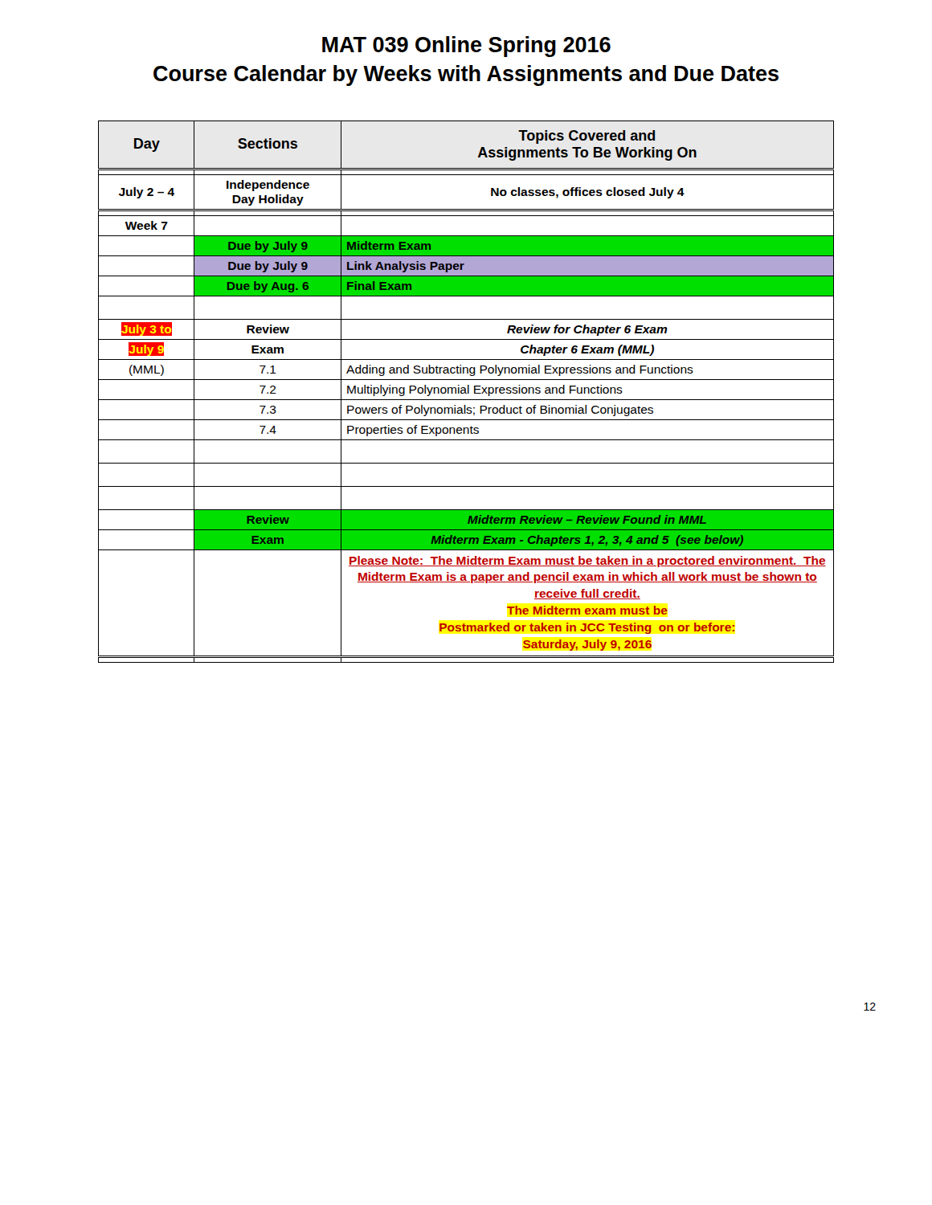MAT 039 Online Spring 2016
Course Calendar by Weeks with Assignments and Due Dates
| Day | Sections | Topics Covered and Assignments To Be Working On |
| July 2 – 4 | Independence Day Holiday | No classes, offices closed July 4 |
| Week 7 | | |
| | Due by July 9 | Midterm Exam |
| | Due by July 9 | Link Analysis Paper |
| | Due by Aug. 6 | Final Exam |
| July 3 to | Review | Review for Chapter 6 Exam |
| July 9 | Exam | Chapter 6 Exam (MML) |
| (MML) | 7.1 | Adding and Subtracting Polynomial Expressions and Functions |
| | 7.2 | Multiplying Polynomial Expressions and Functions |
| | 7.3 | Powers of Polynomials; Product of Binomial Conjugates |
| | 7.4 | Properties of Exponents |
| | Review | Midterm Review – Review Found in MML |
| | Exam | Midterm Exam - Chapters 1, 2, 3, 4 and 5 (see below) |
| | | Please Note: The Midterm Exam must be taken in a proctored environment. The Midterm Exam is a paper and pencil exam in which all work must be shown to receive full credit. The Midterm exam must be Postmarked or taken in JCC Testing on or before: Saturday, July 9, 2016 |
12